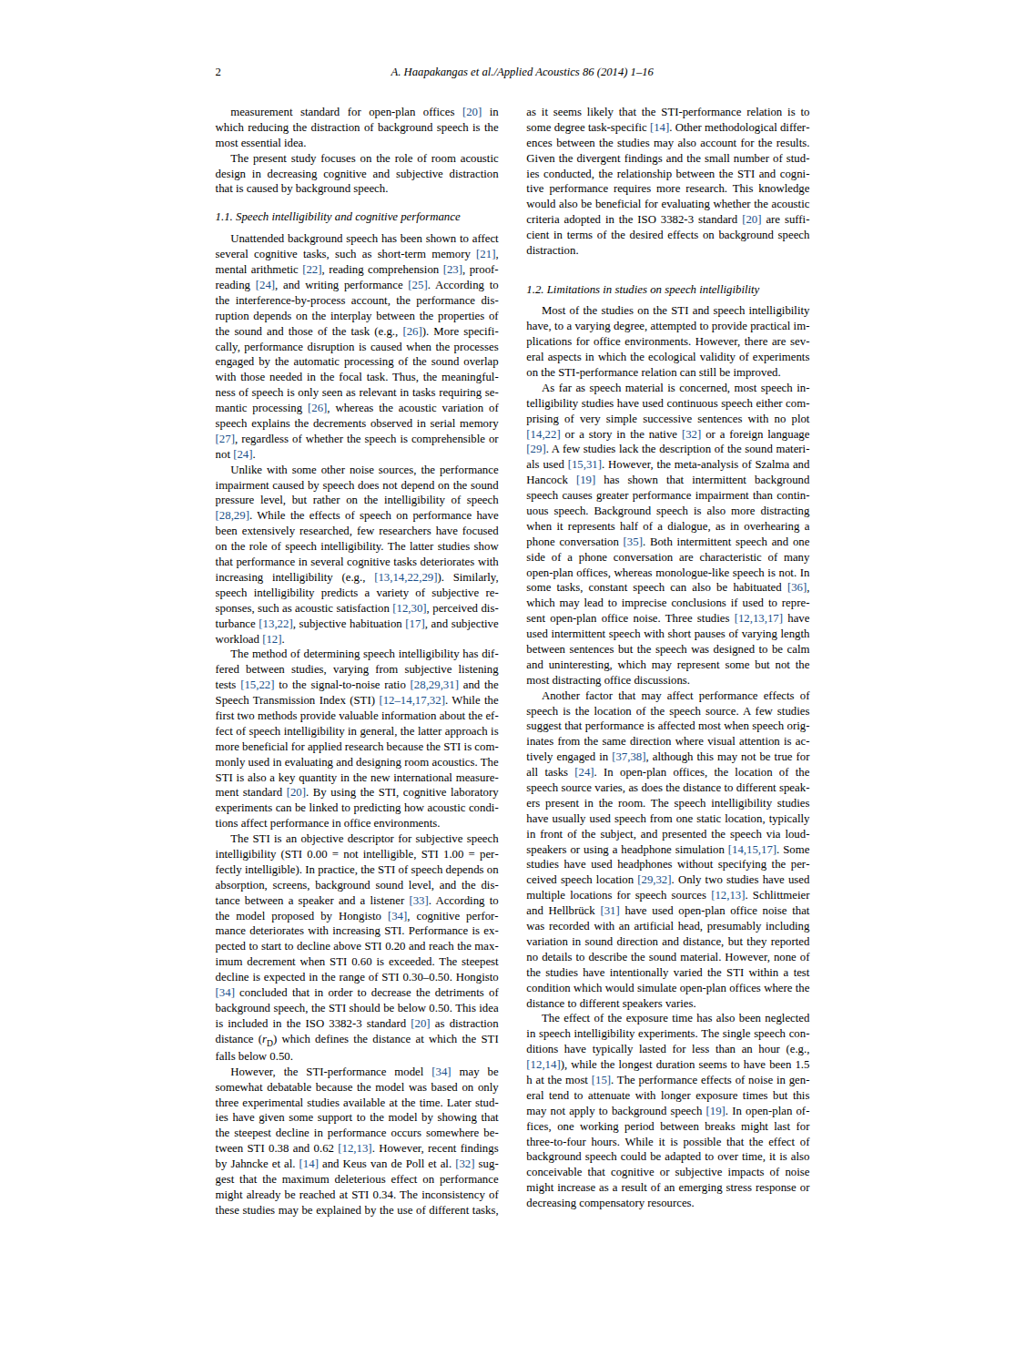2 A. Haapakangas et al./Applied Acoustics 86 (2014) 1–16
measurement standard for open-plan offices [20] in which reducing the distraction of background speech is the most essential idea.
The present study focuses on the role of room acoustic design in decreasing cognitive and subjective distraction that is caused by background speech.
1.1. Speech intelligibility and cognitive performance
Unattended background speech has been shown to affect several cognitive tasks, such as short-term memory [21], mental arithmetic [22], reading comprehension [23], proofreading [24], and writing performance [25]. According to the interference-by-process account, the performance disruption depends on the interplay between the properties of the sound and those of the task (e.g., [26]). More specifically, performance disruption is caused when the processes engaged by the automatic processing of the sound overlap with those needed in the focal task. Thus, the meaningfulness of speech is only seen as relevant in tasks requiring semantic processing [26], whereas the acoustic variation of speech explains the decrements observed in serial memory [27], regardless of whether the speech is comprehensible or not [24].
Unlike with some other noise sources, the performance impairment caused by speech does not depend on the sound pressure level, but rather on the intelligibility of speech [28,29]. While the effects of speech on performance have been extensively researched, few researchers have focused on the role of speech intelligibility. The latter studies show that performance in several cognitive tasks deteriorates with increasing intelligibility (e.g., [13,14,22,29]). Similarly, speech intelligibility predicts a variety of subjective responses, such as acoustic satisfaction [12,30], perceived disturbance [13,22], subjective habituation [17], and subjective workload [12].
The method of determining speech intelligibility has differed between studies, varying from subjective listening tests [15,22] to the signal-to-noise ratio [28,29,31] and the Speech Transmission Index (STI) [12–14,17,32]. While the first two methods provide valuable information about the effect of speech intelligibility in general, the latter approach is more beneficial for applied research because the STI is commonly used in evaluating and designing room acoustics. The STI is also a key quantity in the new international measurement standard [20]. By using the STI, cognitive laboratory experiments can be linked to predicting how acoustic conditions affect performance in office environments.
The STI is an objective descriptor for subjective speech intelligibility (STI 0.00 = not intelligible, STI 1.00 = perfectly intelligible). In practice, the STI of speech depends on absorption, screens, background sound level, and the distance between a speaker and a listener [33]. According to the model proposed by Hongisto [34], cognitive performance deteriorates with increasing STI. Performance is expected to start to decline above STI 0.20 and reach the maximum decrement when STI 0.60 is exceeded. The steepest decline is expected in the range of STI 0.30–0.50. Hongisto [34] concluded that in order to decrease the detriments of background speech, the STI should be below 0.50. This idea is included in the ISO 3382-3 standard [20] as distraction distance (rD) which defines the distance at which the STI falls below 0.50.
However, the STI-performance model [34] may be somewhat debatable because the model was based on only three experimental studies available at the time. Later studies have given some support to the model by showing that the steepest decline in performance occurs somewhere between STI 0.38 and 0.62 [12,13]. However, recent findings by Jahncke et al. [14] and Keus van de Poll et al. [32] suggest that the maximum deleterious effect on performance might already be reached at STI 0.34. The inconsistency of these studies may be explained by the use of different tasks, as it seems likely that the STI-performance relation is to some degree task-specific [14]. Other methodological differences between the studies may also account for the results. Given the divergent findings and the small number of studies conducted, the relationship between the STI and cognitive performance requires more research. This knowledge would also be beneficial for evaluating whether the acoustic criteria adopted in the ISO 3382-3 standard [20] are sufficient in terms of the desired effects on background speech distraction.
1.2. Limitations in studies on speech intelligibility
Most of the studies on the STI and speech intelligibility have, to a varying degree, attempted to provide practical implications for office environments. However, there are several aspects in which the ecological validity of experiments on the STI-performance relation can still be improved.
As far as speech material is concerned, most speech intelligibility studies have used continuous speech either comprising of very simple successive sentences with no plot [14,22] or a story in the native [32] or a foreign language [29]. A few studies lack the description of the sound materials used [15,31]. However, the meta-analysis of Szalma and Hancock [19] has shown that intermittent background speech causes greater performance impairment than continuous speech. Background speech is also more distracting when it represents half of a dialogue, as in overhearing a phone conversation [35]. Both intermittent speech and one side of a phone conversation are characteristic of many open-plan offices, whereas monologue-like speech is not. In some tasks, constant speech can also be habituated [36], which may lead to imprecise conclusions if used to represent open-plan office noise. Three studies [12,13,17] have used intermittent speech with short pauses of varying length between sentences but the speech was designed to be calm and uninteresting, which may represent some but not the most distracting office discussions.
Another factor that may affect performance effects of speech is the location of the speech source. A few studies suggest that performance is affected most when speech originates from the same direction where visual attention is actively engaged in [37,38], although this may not be true for all tasks [24]. In open-plan offices, the location of the speech source varies, as does the distance to different speakers present in the room. The speech intelligibility studies have usually used speech from one static location, typically in front of the subject, and presented the speech via loudspeakers or using a headphone simulation [14,15,17]. Some studies have used headphones without specifying the perceived speech location [29,32]. Only two studies have used multiple locations for speech sources [12,13]. Schlittmeier and Hellbrück [31] have used open-plan office noise that was recorded with an artificial head, presumably including variation in sound direction and distance, but they reported no details to describe the sound material. However, none of the studies have intentionally varied the STI within a test condition which would simulate open-plan offices where the distance to different speakers varies.
The effect of the exposure time has also been neglected in speech intelligibility experiments. The single speech conditions have typically lasted for less than an hour (e.g., [12,14]), while the longest duration seems to have been 1.5 h at the most [15]. The performance effects of noise in general tend to attenuate with longer exposure times but this may not apply to background speech [19]. In open-plan offices, one working period between breaks might last for three-to-four hours. While it is possible that the effect of background speech could be adapted to over time, it is also conceivable that cognitive or subjective impacts of noise might increase as a result of an emerging stress response or decreasing compensatory resources.